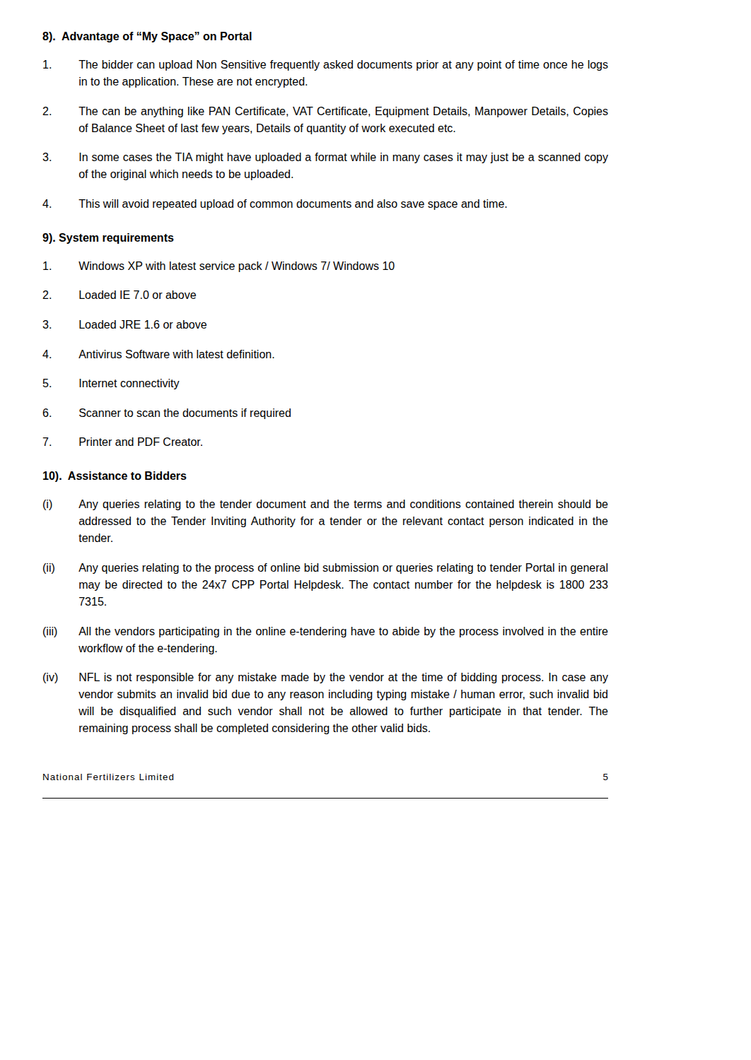8). Advantage of “My Space” on Portal
1.
The bidder can upload Non Sensitive frequently asked documents prior at any point of time once he logs in to the application. These are not encrypted.
2.
The can be anything like PAN Certificate, VAT Certificate, Equipment Details, Manpower Details, Copies of Balance Sheet of last few years, Details of quantity of work executed etc.
3.
In some cases the TIA might have uploaded a format while in many cases it may just be a scanned copy of the original which needs to be uploaded.
4.
This will avoid repeated upload of common documents and also save space and time.
9). System requirements
1.
Windows XP with latest service pack / Windows 7/ Windows 10
2.
Loaded IE 7.0 or above
3.
Loaded JRE 1.6 or above
4.
Antivirus Software with latest definition.
5.
Internet connectivity
6.
Scanner to scan the documents if required
7.
Printer and PDF Creator.
10). Assistance to Bidders
(i)
Any queries relating to the tender document and the terms and conditions contained therein should be addressed to the Tender Inviting Authority for a tender or the relevant contact person indicated in the tender.
(ii)
Any queries relating to the process of online bid submission or queries relating to tender Portal in general may be directed to the 24x7 CPP Portal Helpdesk. The contact number for the helpdesk is 1800 233 7315.
(iii)
All the vendors participating in the online e-tendering have to abide by the process involved in the entire workflow of the e-tendering.
(iv)
NFL is not responsible for any mistake made by the vendor at the time of bidding process. In case any vendor submits an invalid bid due to any reason including typing mistake / human error, such invalid bid will be disqualified and such vendor shall not be allowed to further participate in that tender. The remaining process shall be completed considering the other valid bids.
National Fertilizers Limited 5